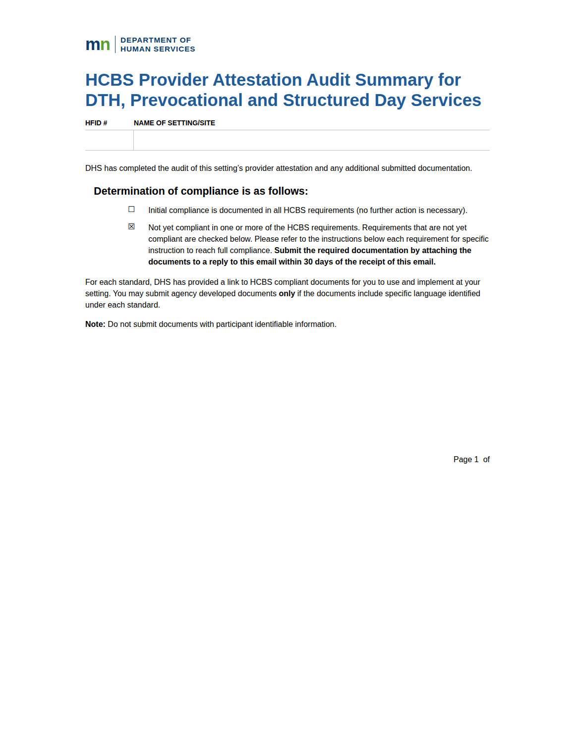mn
DEPARTMENT OF
HUMAN SERVICES
HCBS Provider Attestation Audit Summary for DTH, Prevocational and Structured Day Services
| HFID # | NAME OF SETTING/SITE |
| --- | --- |
DHS has completed the audit of this setting’s provider attestation and any additional submitted documentation.
Determination of compliance is as follows:
☐ Initial compliance is documented in all HCBS requirements (no further action is necessary).
☒ Not yet compliant in one or more of the HCBS requirements. Requirements that are not yet compliant are checked below. Please refer to the instructions below each requirement for specific instruction to reach full compliance. Submit the required documentation by attaching the documents to a reply to this email within 30 days of the receipt of this email.
For each standard, DHS has provided a link to HCBS compliant documents for you to use and implement at your setting. You may submit agency developed documents only if the documents include specific language identified under each standard.
Note: Do not submit documents with participant identifiable information.
Page 1 of